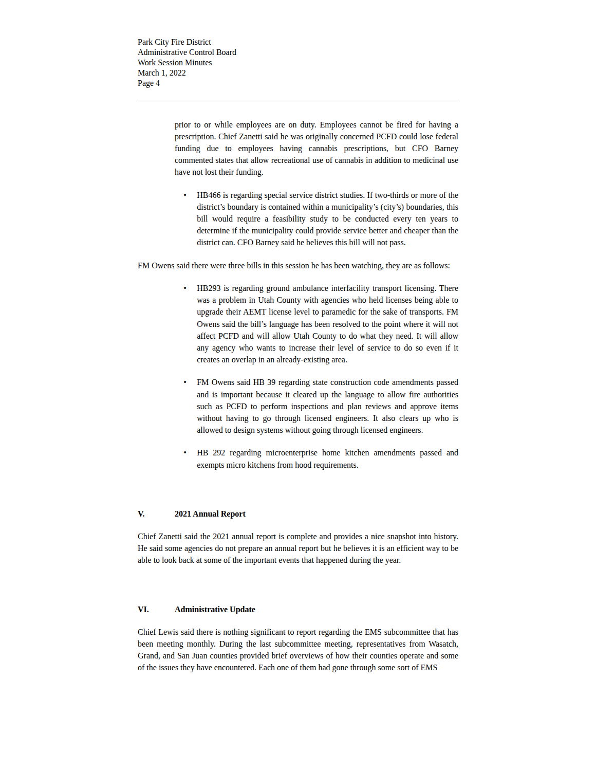Park City Fire District
Administrative Control Board
Work Session Minutes
March 1, 2022
Page 4
prior to or while employees are on duty. Employees cannot be fired for having a prescription. Chief Zanetti said he was originally concerned PCFD could lose federal funding due to employees having cannabis prescriptions, but CFO Barney commented states that allow recreational use of cannabis in addition to medicinal use have not lost their funding.
HB466 is regarding special service district studies. If two-thirds or more of the district’s boundary is contained within a municipality’s (city’s) boundaries, this bill would require a feasibility study to be conducted every ten years to determine if the municipality could provide service better and cheaper than the district can. CFO Barney said he believes this bill will not pass.
FM Owens said there were three bills in this session he has been watching, they are as follows:
HB293 is regarding ground ambulance interfacility transport licensing. There was a problem in Utah County with agencies who held licenses being able to upgrade their AEMT license level to paramedic for the sake of transports. FM Owens said the bill’s language has been resolved to the point where it will not affect PCFD and will allow Utah County to do what they need. It will allow any agency who wants to increase their level of service to do so even if it creates an overlap in an already-existing area.
FM Owens said HB 39 regarding state construction code amendments passed and is important because it cleared up the language to allow fire authorities such as PCFD to perform inspections and plan reviews and approve items without having to go through licensed engineers. It also clears up who is allowed to design systems without going through licensed engineers.
HB 292 regarding microenterprise home kitchen amendments passed and exempts micro kitchens from hood requirements.
V. 2021 Annual Report
Chief Zanetti said the 2021 annual report is complete and provides a nice snapshot into history. He said some agencies do not prepare an annual report but he believes it is an efficient way to be able to look back at some of the important events that happened during the year.
VI. Administrative Update
Chief Lewis said there is nothing significant to report regarding the EMS subcommittee that has been meeting monthly. During the last subcommittee meeting, representatives from Wasatch, Grand, and San Juan counties provided brief overviews of how their counties operate and some of the issues they have encountered. Each one of them had gone through some sort of EMS